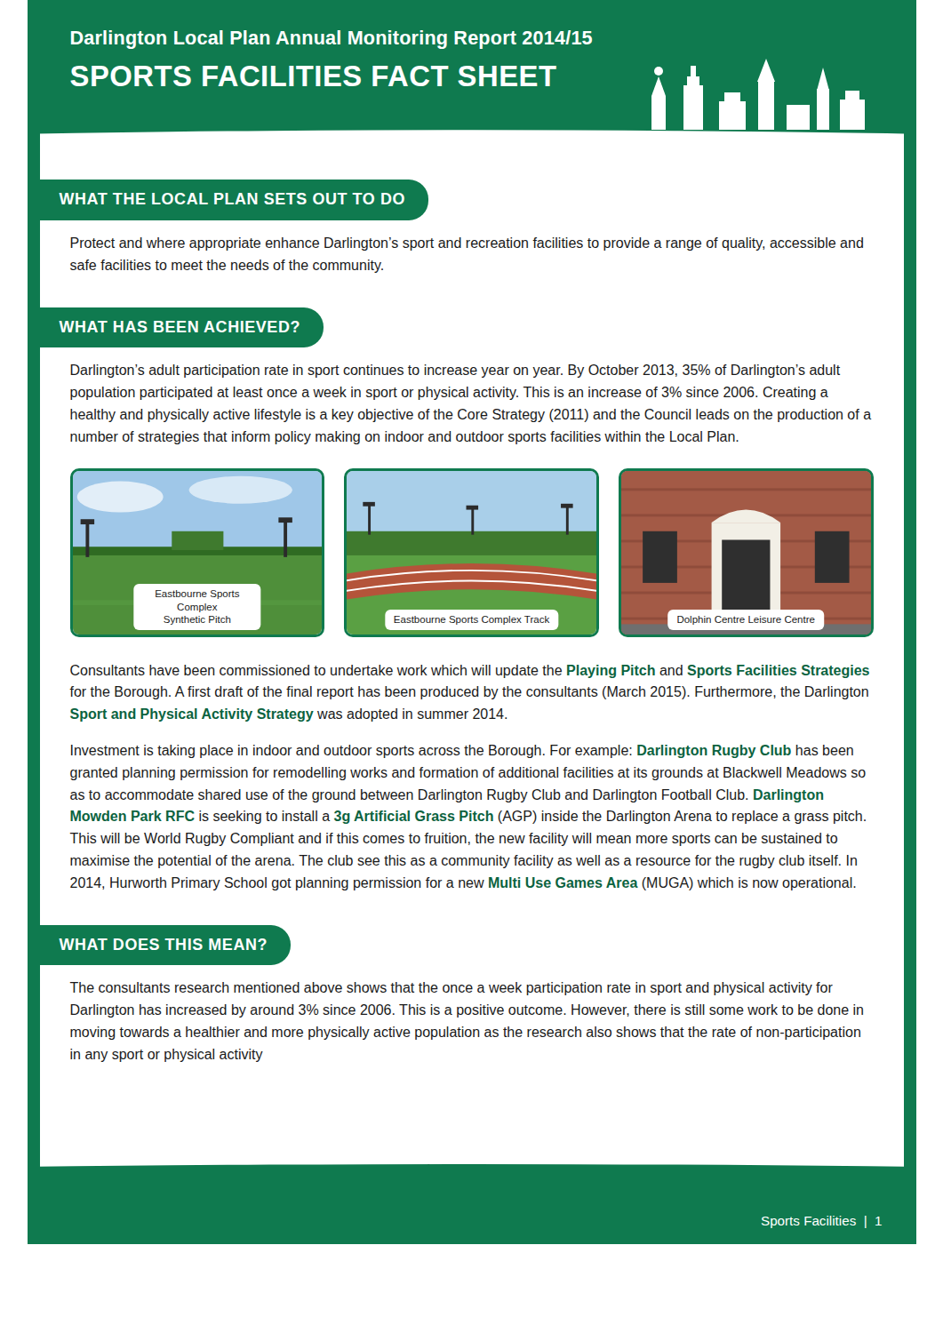Darlington Local Plan Annual Monitoring Report 2014/15
Sports Facilities Fact Sheet
What the Local Plan sets out to do
Protect and where appropriate enhance Darlington’s sport and recreation facilities to provide a range of quality, accessible and safe facilities to meet the needs of the community.
What has been achieved?
Darlington’s adult participation rate in sport continues to increase year on year. By October 2013, 35% of Darlington’s adult population participated at least once a week in sport or physical activity. This is an increase of 3% since 2006. Creating a healthy and physically active lifestyle is a key objective of the Core Strategy (2011) and the Council leads on the production of a number of strategies that inform policy making on indoor and outdoor sports facilities within the Local Plan.
Eastbourne Sports Complex
Synthetic Pitch
Eastbourne Sports Complex Track
Dolphin Centre Leisure Centre
Consultants have been commissioned to undertake work which will update the Playing Pitch and Sports Facilities Strategies for the Borough. A first draft of the final report has been produced by the consultants (March 2015). Furthermore, the Darlington Sport and Physical Activity Strategy was adopted in summer 2014.
Investment is taking place in indoor and outdoor sports across the Borough. For example: Darlington Rugby Club has been granted planning permission for remodelling works and formation of additional facilities at its grounds at Blackwell Meadows so as to accommodate shared use of the ground between Darlington Rugby Club and Darlington Football Club. Darlington Mowden Park RFC is seeking to install a 3g Artificial Grass Pitch (AGP) inside the Darlington Arena to replace a grass pitch. This will be World Rugby Compliant and if this comes to fruition, the new facility will mean more sports can be sustained to maximise the potential of the arena. The club see this as a community facility as well as a resource for the rugby club itself. In 2014, Hurworth Primary School got planning permission for a new Multi Use Games Area (MUGA) which is now operational.
What does this mean?
The consultants research mentioned above shows that the once a week participation rate in sport and physical activity for Darlington has increased by around 3% since 2006. This is a positive outcome. However, there is still some work to be done in moving towards a healthier and more physically active population as the research also shows that the rate of non-participation in any sport or physical activity
DARLINGTONBOROUGH COUNCIL
Sports Facilities | 1